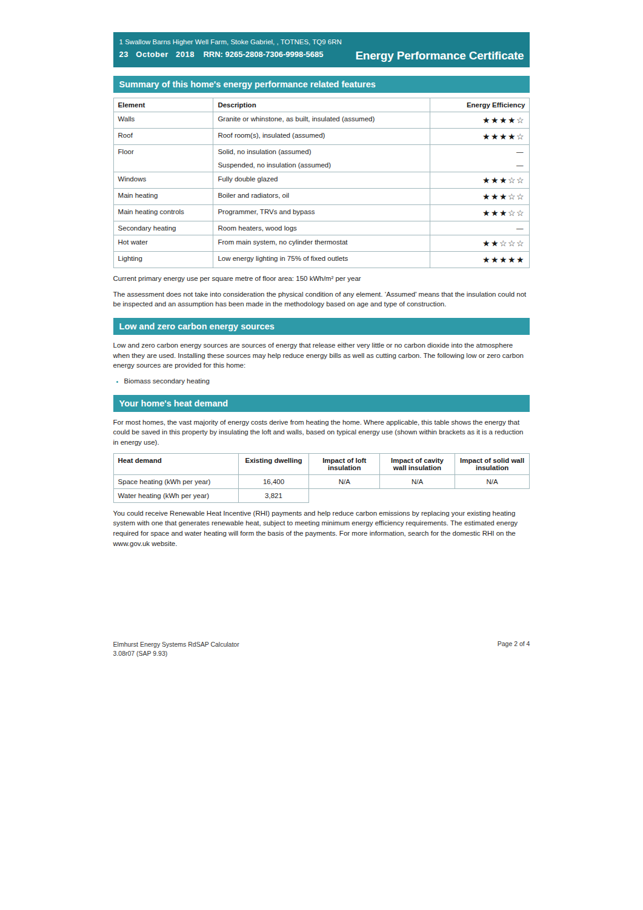1 Swallow Barns Higher Well Farm, Stoke Gabriel, , TOTNES, TQ9 6RN
23 October 2018 RRN: 9265-2808-7306-9998-5685
Energy Performance Certificate
Summary of this home's energy performance related features
| Element | Description | Energy Efficiency |
| --- | --- | --- |
| Walls | Granite or whinstone, as built, insulated (assumed) | ★★★★☆ |
| Roof | Roof room(s), insulated (assumed) | ★★★★☆ |
| Floor | Solid, no insulation (assumed) | — |
| Suspended, no insulation (assumed) | — |
| Windows | Fully double glazed | ★★★☆☆ |
| Main heating | Boiler and radiators, oil | ★★★☆☆ |
| Main heating controls | Programmer, TRVs and bypass | ★★★☆☆ |
| Secondary heating | Room heaters, wood logs | — |
| Hot water | From main system, no cylinder thermostat | ★★☆☆☆ |
| Lighting | Low energy lighting in 75% of fixed outlets | ★★★★★ |
Current primary energy use per square metre of floor area: 150 kWh/m² per year
The assessment does not take into consideration the physical condition of any element. ‘Assumed' means that the insulation could not be inspected and an assumption has been made in the methodology based on age and type of construction.
Low and zero carbon energy sources
Low and zero carbon energy sources are sources of energy that release either very little or no carbon dioxide into the atmosphere when they are used. Installing these sources may help reduce energy bills as well as cutting carbon. The following low or zero carbon energy sources are provided for this home:
Biomass secondary heating
Your home's heat demand
For most homes, the vast majority of energy costs derive from heating the home. Where applicable, this table shows the energy that could be saved in this property by insulating the loft and walls, based on typical energy use (shown within brackets as it is a reduction in energy use).
| Heat demand | Existing dwelling | Impact of loft insulation | Impact of cavity wall insulation | Impact of solid wall insulation |
| --- | --- | --- | --- | --- |
| Space heating (kWh per year) | 16,400 | N/A | N/A | N/A |
| Water heating (kWh per year) | 3,821 | | | |
You could receive Renewable Heat Incentive (RHI) payments and help reduce carbon emissions by replacing your existing heating system with one that generates renewable heat, subject to meeting minimum energy efficiency requirements. The estimated energy required for space and water heating will form the basis of the payments. For more information, search for the domestic RHI on the www.gov.uk website.
Elmhurst Energy Systems RdSAP Calculator
3.08r07 (SAP 9.93)
Page 2 of 4